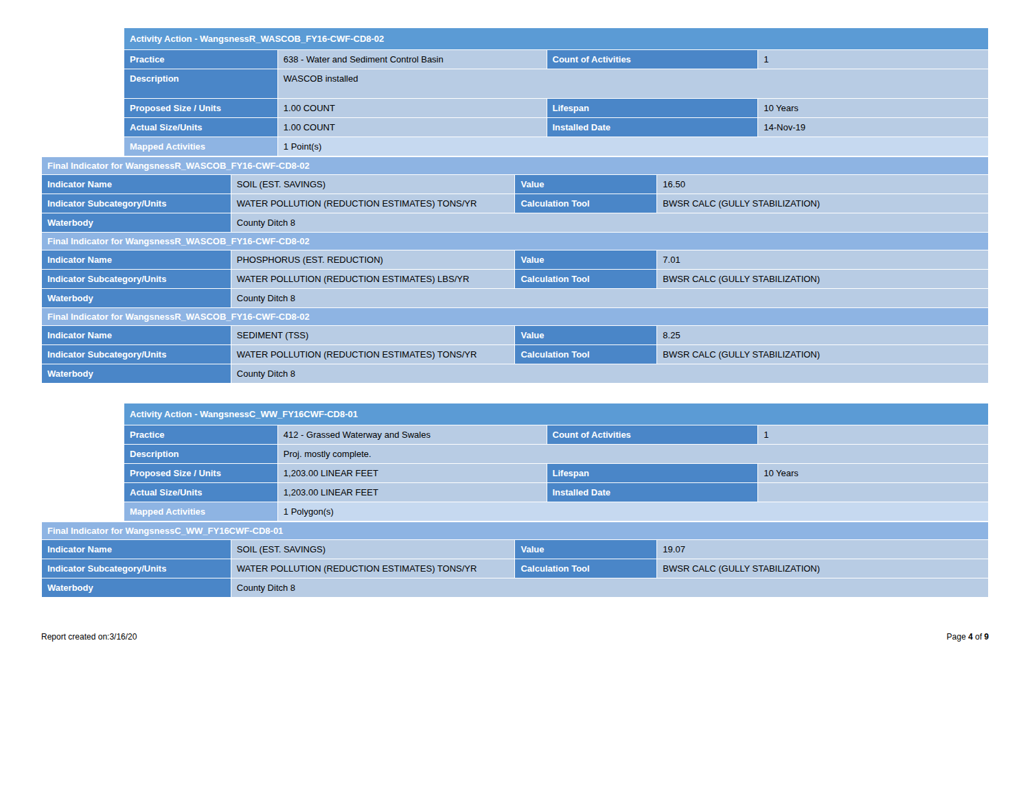| Activity Action - WangsnessR_WASCOB_FY16-CWF-CD8-02 |
| Practice | 638 - Water and Sediment Control Basin | Count of Activities | 1 |
| Description | WASCOB installed |
| Proposed Size / Units | 1.00 COUNT | Lifespan | 10 Years |
| Actual Size/Units | 1.00 COUNT | Installed Date | 14-Nov-19 |
| Mapped Activities | 1 Point(s) |
| Final Indicator for WangsnessR_WASCOB_FY16-CWF-CD8-02 |
| Indicator Name | SOIL (EST. SAVINGS) | Value | 16.50 |
| Indicator Subcategory/Units | WATER POLLUTION (REDUCTION ESTIMATES) TONS/YR | Calculation Tool | BWSR CALC (GULLY STABILIZATION) |
| Waterbody | County Ditch 8 |
| Final Indicator for WangsnessR_WASCOB_FY16-CWF-CD8-02 |
| Indicator Name | PHOSPHORUS (EST. REDUCTION) | Value | 7.01 |
| Indicator Subcategory/Units | WATER POLLUTION (REDUCTION ESTIMATES) LBS/YR | Calculation Tool | BWSR CALC (GULLY STABILIZATION) |
| Waterbody | County Ditch 8 |
| Final Indicator for WangsnessR_WASCOB_FY16-CWF-CD8-02 |
| Indicator Name | SEDIMENT (TSS) | Value | 8.25 |
| Indicator Subcategory/Units | WATER POLLUTION (REDUCTION ESTIMATES) TONS/YR | Calculation Tool | BWSR CALC (GULLY STABILIZATION) |
| Waterbody | County Ditch 8 |
| Activity Action - WangsnessC_WW_FY16CWF-CD8-01 |
| Practice | 412 - Grassed Waterway and Swales | Count of Activities | 1 |
| Description | Proj. mostly complete. |
| Proposed Size / Units | 1,203.00 LINEAR FEET | Lifespan | 10 Years |
| Actual Size/Units | 1,203.00 LINEAR FEET | Installed Date | |
| Mapped Activities | 1 Polygon(s) |
| Final Indicator for WangsnessC_WW_FY16CWF-CD8-01 |
| Indicator Name | SOIL (EST. SAVINGS) | Value | 19.07 |
| Indicator Subcategory/Units | WATER POLLUTION (REDUCTION ESTIMATES) TONS/YR | Calculation Tool | BWSR CALC (GULLY STABILIZATION) |
| Waterbody | County Ditch 8 |
Report created on:3/16/20
Page 4 of 9